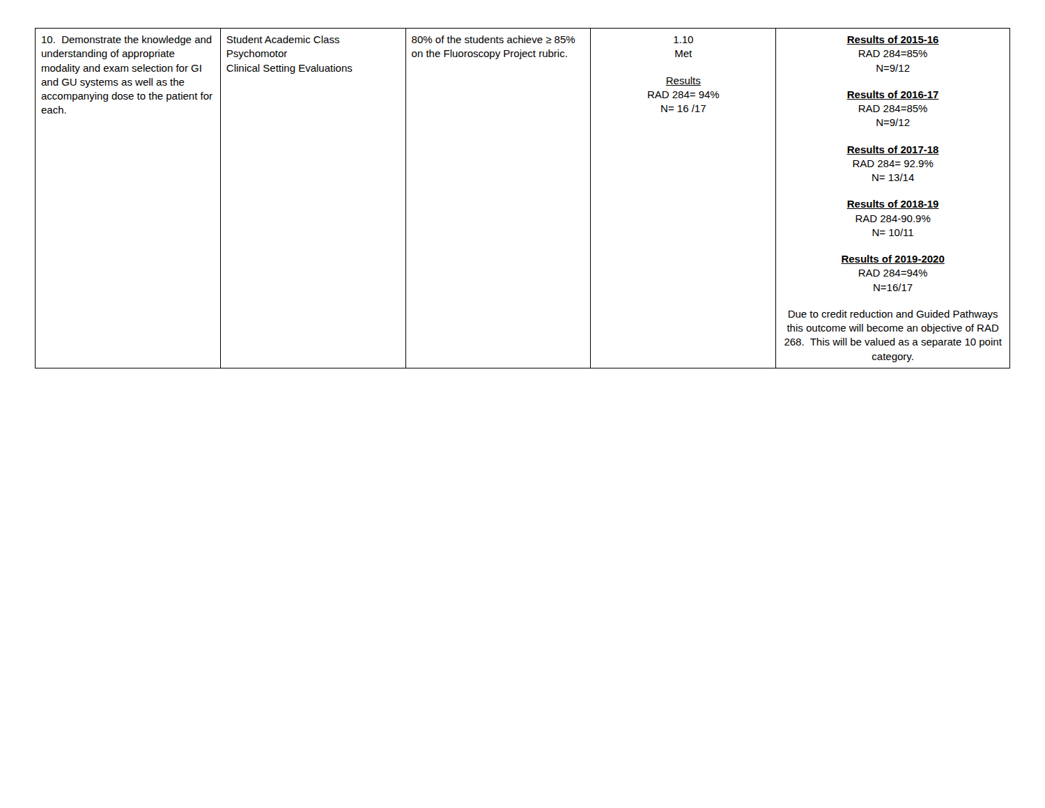| 10. Demonstrate the knowledge and understanding of appropriate modality and exam selection for GI and GU systems as well as the accompanying dose to the patient for each. | Student Academic Class Psychomotor Clinical Setting Evaluations | 80% of the students achieve ≥ 85% on the Fluoroscopy Project rubric. | 1.10 Met Results RAD 284= 94% N= 16 /17 | Results of 2015-16 RAD 284=85% N=9/12 Results of 2016-17 RAD 284=85% N=9/12 Results of 2017-18 RAD 284= 92.9% N= 13/14 Results of 2018-19 RAD 284-90.9% N= 10/11 Results of 2019-2020 RAD 284=94% N=16/17 Due to credit reduction and Guided Pathways this outcome will become an objective of RAD 268. This will be valued as a separate 10 point category. |